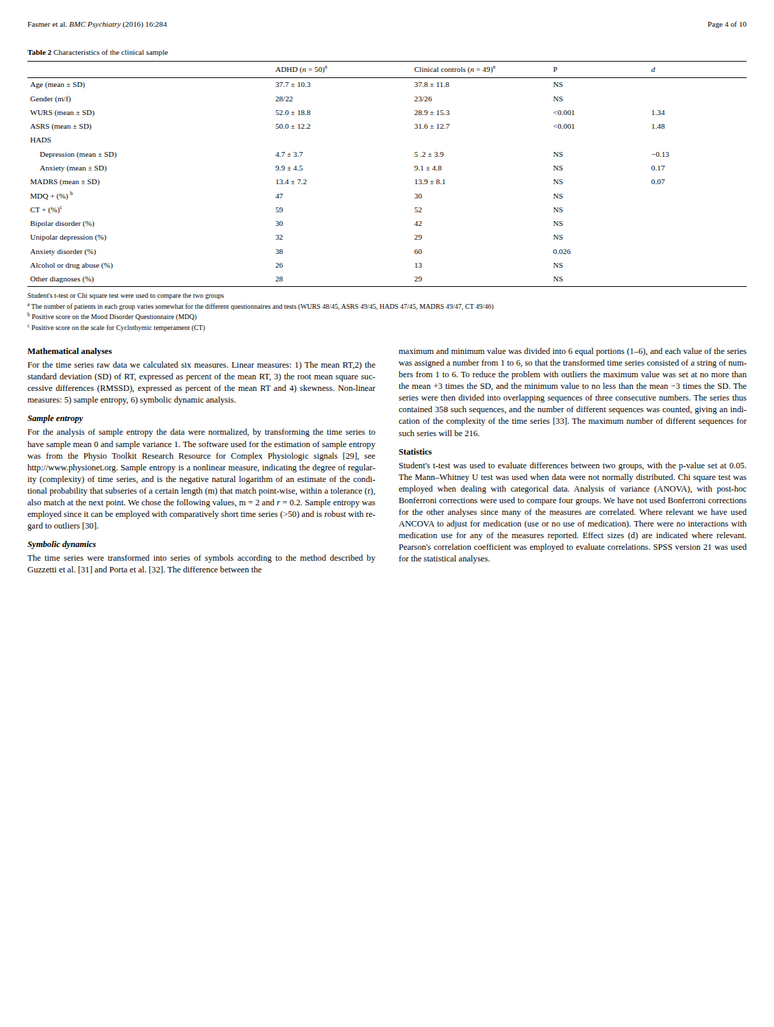Fasmer et al. BMC Psychiatry (2016) 16:284
Page 4 of 10
Table 2 Characteristics of the clinical sample
| | ADHD ( n = 50) a | Clinical controls ( n = 49) a | P | d |
| --- | --- | --- | --- | --- |
| Age (mean ± SD) | 37.7 ± 10.3 | 37.8 ± 11.8 | NS | |
| Gender (m/f) | 28/22 | 23/26 | NS | |
| WURS (mean ± SD) | 52.0 ± 18.8 | 28.9 ± 15.3 | <0.001 | 1.34 |
| ASRS (mean ± SD) | 50.0 ± 12.2 | 31.6 ± 12.7 | <0.001 | 1.48 |
| HADS | | | | |
| Depression (mean ± SD) | 4.7 ± 3.7 | 5 .2 ± 3.9 | NS | −0.13 |
| Anxiety (mean ± SD) | 9.9 ± 4.5 | 9.1 ± 4.8 | NS | 0.17 |
| MADRS (mean ± SD) | 13.4 ± 7.2 | 13.9 ± 8.1 | NS | 0.07 |
| MDQ + (%) b | 47 | 30 | NS | |
| CT + (%) c | 59 | 52 | NS | |
| Bipolar disorder (%) | 30 | 42 | NS | |
| Unipolar depression (%) | 32 | 29 | NS | |
| Anxiety disorder (%) | 38 | 60 | 0.026 | |
| Alcohol or drug abuse (%) | 26 | 13 | NS | |
| Other diagnoses (%) | 28 | 29 | NS | |
Student's t-test or Chi square test were used to compare the two groups
a The number of patients in each group varies somewhat for the different questionnaires and tests (WURS 48/45, ASRS 49/45, HADS 47/45, MADRS 49/47, CT 49/46)
b Positive score on the Mood Disorder Questionnaire (MDQ)
c Positive score on the scale for Cyclothymic temperament (CT)
Mathematical analyses
For the time series raw data we calculated six measures. Linear measures: 1) The mean RT,2) the standard deviation (SD) of RT, expressed as percent of the mean RT, 3) the root mean square successive differences (RMSSD), expressed as percent of the mean RT and 4) skewness. Non-linear measures: 5) sample entropy, 6) symbolic dynamic analysis.
Sample entropy
For the analysis of sample entropy the data were normalized, by transforming the time series to have sample mean 0 and sample variance 1. The software used for the estimation of sample entropy was from the Physio Toolkit Research Resource for Complex Physiologic signals [29], see http://www.physionet.org. Sample entropy is a nonlinear measure, indicating the degree of regularity (complexity) of time series, and is the negative natural logarithm of an estimate of the conditional probability that subseries of a certain length (m) that match point-wise, within a tolerance (r), also match at the next point. We chose the following values, m = 2 and r = 0.2. Sample entropy was employed since it can be employed with comparatively short time series (>50) and is robust with regard to outliers [30].
Symbolic dynamics
The time series were transformed into series of symbols according to the method described by Guzzetti et al. [31] and Porta et al. [32]. The difference between the
maximum and minimum value was divided into 6 equal portions (1–6), and each value of the series was assigned a number from 1 to 6, so that the transformed time series consisted of a string of numbers from 1 to 6. To reduce the problem with outliers the maximum value was set at no more than the mean +3 times the SD, and the minimum value to no less than the mean −3 times the SD. The series were then divided into overlapping sequences of three consecutive numbers. The series thus contained 358 such sequences, and the number of different sequences was counted, giving an indication of the complexity of the time series [33]. The maximum number of different sequences for such series will be 216.
Statistics
Student's t-test was used to evaluate differences between two groups, with the p-value set at 0.05. The Mann–Whitney U test was used when data were not normally distributed. Chi square test was employed when dealing with categorical data. Analysis of variance (ANOVA), with post-hoc Bonferroni corrections were used to compare four groups. We have not used Bonferroni corrections for the other analyses since many of the measures are correlated. Where relevant we have used ANCOVA to adjust for medication (use or no use of medication). There were no interactions with medication use for any of the measures reported. Effect sizes (d) are indicated where relevant. Pearson's correlation coefficient was employed to evaluate correlations. SPSS version 21 was used for the statistical analyses.